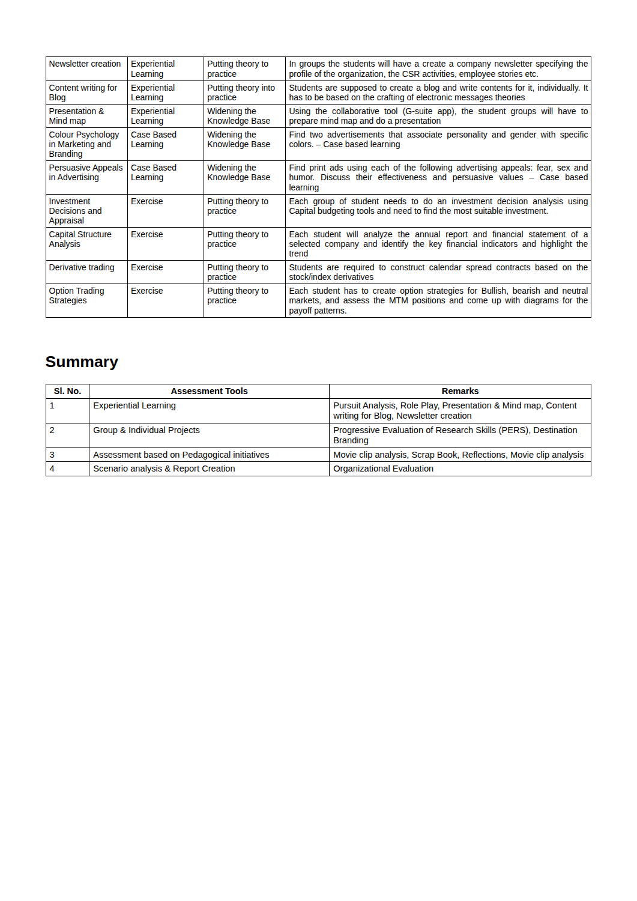| Newsletter creation | Experiential Learning | Putting theory to practice | In groups the students will have a create a company newsletter specifying the profile of the organization, the CSR activities, employee stories etc. |
| Content writing for Blog | Experiential Learning | Putting theory into practice | Students are supposed to create a blog and write contents for it, individually. It has to be based on the crafting of electronic messages theories |
| Presentation & Mind map | Experiential Learning | Widening the Knowledge Base | Using the collaborative tool (G-suite app), the student groups will have to prepare mind map and do a presentation |
| Colour Psychology in Marketing and Branding | Case Based Learning | Widening the Knowledge Base | Find two advertisements that associate personality and gender with specific colors. – Case based learning |
| Persuasive Appeals in Advertising | Case Based Learning | Widening the Knowledge Base | Find print ads using each of the following advertising appeals: fear, sex and humor. Discuss their effectiveness and persuasive values – Case based learning |
| Investment Decisions and Appraisal | Exercise | Putting theory to practice | Each group of student needs to do an investment decision analysis using Capital budgeting tools and need to find the most suitable investment. |
| Capital Structure Analysis | Exercise | Putting theory to practice | Each student will analyze the annual report and financial statement of a selected company and identify the key financial indicators and highlight the trend |
| Derivative trading | Exercise | Putting theory to practice | Students are required to construct calendar spread contracts based on the stock/index derivatives |
| Option Trading Strategies | Exercise | Putting theory to practice | Each student has to create option strategies for Bullish, bearish and neutral markets, and assess the MTM positions and come up with diagrams for the payoff patterns. |
Summary
| Sl. No. | Assessment Tools | Remarks |
| --- | --- | --- |
| 1 | Experiential Learning | Pursuit Analysis, Role Play, Presentation & Mind map, Content writing for Blog, Newsletter creation |
| 2 | Group & Individual Projects | Progressive Evaluation of Research Skills (PERS), Destination Branding |
| 3 | Assessment based on Pedagogical initiatives | Movie clip analysis, Scrap Book, Reflections, Movie clip analysis |
| 4 | Scenario analysis & Report Creation | Organizational Evaluation |